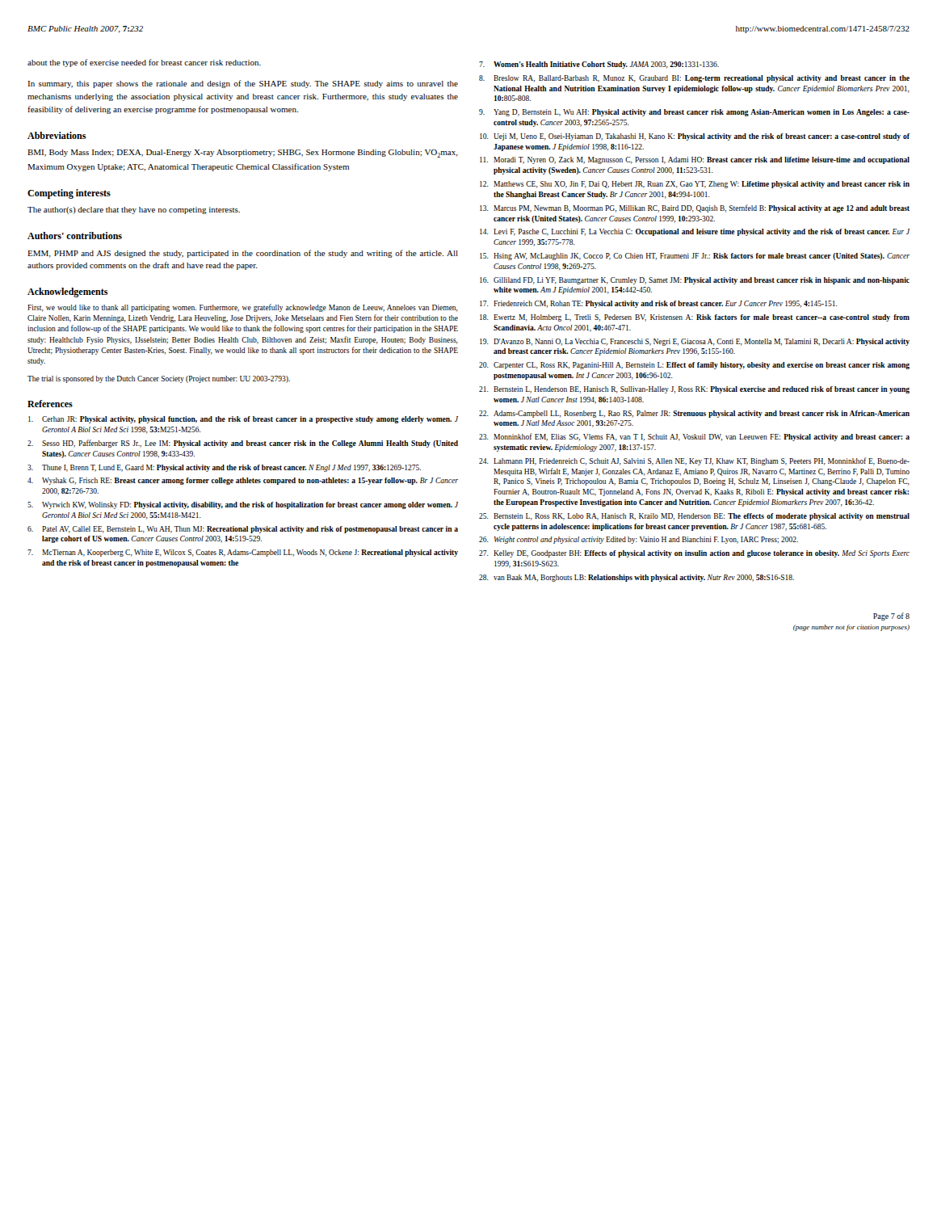BMC Public Health 2007, 7: 232
http://www.biomedcentral.com/1471-2458/7/232
about the type of exercise needed for breast cancer risk reduction.
In summary, this paper shows the rationale and design of the SHAPE study. The SHAPE study aims to unravel the mechanisms underlying the association physical activity and breast cancer risk. Furthermore, this study evaluates the feasibility of delivering an exercise programme for postmenopausal women.
Abbreviations
BMI, Body Mass Index; DEXA, Dual-Energy X-ray Absorptiometry; SHBG, Sex Hormone Binding Globulin; VO2max, Maximum Oxygen Uptake; ATC, Anatomical Therapeutic Chemical Classification System
Competing interests
The author(s) declare that they have no competing interests.
Authors' contributions
EMM, PHMP and AJS designed the study, participated in the coordination of the study and writing of the article. All authors provided comments on the draft and have read the paper.
Acknowledgements
First, we would like to thank all participating women. Furthermore, we gratefully acknowledge Manon de Leeuw, Anneloes van Diemen, Claire Nollen, Karin Menninga, Lizeth Vendrig, Lara Heuveling, Jose Drijvers, Joke Metselaars and Fien Stern for their contribution to the inclusion and follow-up of the SHAPE participants. We would like to thank the following sport centres for their participation in the SHAPE study: Healthclub Fysio Physics, IJsselstein; Better Bodies Health Club, Bilthoven and Zeist; Maxfit Europe, Houten; Body Business, Utrecht; Physiotherapy Center Basten-Kries, Soest. Finally, we would like to thank all sport instructors for their dedication to the SHAPE study.
The trial is sponsored by the Dutch Cancer Society (Project number: UU 2003-2793).
References
Cerhan JR: Physical activity, physical function, and the risk of breast cancer in a prospective study among elderly women. J Gerontol A Biol Sci Med Sci 1998, 53: M251-M256.
Sesso HD, Paffenbarger RS Jr., Lee IM: Physical activity and breast cancer risk in the College Alumni Health Study (United States). Cancer Causes Control 1998, 9: 433-439.
Thune I, Brenn T, Lund E, Gaard M: Physical activity and the risk of breast cancer. N Engl J Med 1997, 336: 1269-1275.
Wyshak G, Frisch RE: Breast cancer among former college athletes compared to non-athletes: a 15-year follow-up. Br J Cancer 2000, 82: 726-730.
Wyrwich KW, Wolinsky FD: Physical activity, disability, and the risk of hospitalization for breast cancer among older women. J Gerontol A Biol Sci Med Sci 2000, 55: M418-M421.
Patel AV, Callel EE, Bernstein L, Wu AH, Thun MJ: Recreational physical activity and risk of postmenopausal breast cancer in a large cohort of US women. Cancer Causes Control 2003, 14: 519-529.
McTiernan A, Kooperberg C, White E, Wilcox S, Coates R, Adams-Campbell LL, Woods N, Ockene J: Recreational physical activity and the risk of breast cancer in postmenopausal women: the
Women's Health Initiative Cohort Study. JAMA 2003, 290: 1331-1336.
Breslow RA, Ballard-Barbash R, Munoz K, Graubard BI: Long-term recreational physical activity and breast cancer in the National Health and Nutrition Examination Survey I epidemiologic follow-up study. Cancer Epidemiol Biomarkers Prev 2001, 10: 805-808.
Yang D, Bernstein L, Wu AH: Physical activity and breast cancer risk among Asian-American women in Los Angeles: a case-control study. Cancer 2003, 97: 2565-2575.
Ueji M, Ueno E, Osei-Hyiaman D, Takahashi H, Kano K: Physical activity and the risk of breast cancer: a case-control study of Japanese women. J Epidemiol 1998, 8: 116-122.
Moradi T, Nyren O, Zack M, Magnusson C, Persson I, Adami HO: Breast cancer risk and lifetime leisure-time and occupational physical activity (Sweden). Cancer Causes Control 2000, 11: 523-531.
Matthews CE, Shu XO, Jin F, Dai Q, Hebert JR, Ruan ZX, Gao YT, Zheng W: Lifetime physical activity and breast cancer risk in the Shanghai Breast Cancer Study. Br J Cancer 2001, 84: 994-1001.
Marcus PM, Newman B, Moorman PG, Millikan RC, Baird DD, Qaqish B, Sternfeld B: Physical activity at age 12 and adult breast cancer risk (United States). Cancer Causes Control 1999, 10: 293-302.
Levi F, Pasche C, Lucchini F, La Vecchia C: Occupational and leisure time physical activity and the risk of breast cancer. Eur J Cancer 1999, 35: 775-778.
Hsing AW, McLaughlin JK, Cocco P, Co Chien HT, Fraumeni JF Jr.: Risk factors for male breast cancer (United States). Cancer Causes Control 1998, 9: 269-275.
Gilliland FD, Li YF, Baumgartner K, Crumley D, Samet JM: Physical activity and breast cancer risk in hispanic and non-hispanic white women. Am J Epidemiol 2001, 154: 442-450.
Friedenreich CM, Rohan TE: Physical activity and risk of breast cancer. Eur J Cancer Prev 1995, 4: 145-151.
Ewertz M, Holmberg L, Tretli S, Pedersen BV, Kristensen A: Risk factors for male breast cancer--a case-control study from Scandinavia. Acta Oncol 2001, 40: 467-471.
D'Avanzo B, Nanni O, La Vecchia C, Franceschi S, Negri E, Giacosa A, Conti E, Montella M, Talamini R, Decarli A: Physical activity and breast cancer risk. Cancer Epidemiol Biomarkers Prev 1996, 5: 155-160.
Carpenter CL, Ross RK, Paganini-Hill A, Bernstein L: Effect of family history, obesity and exercise on breast cancer risk among postmenopausal women. Int J Cancer 2003, 106: 96-102.
Bernstein L, Henderson BE, Hanisch R, Sullivan-Halley J, Ross RK: Physical exercise and reduced risk of breast cancer in young women. J Natl Cancer Inst 1994, 86: 1403-1408.
Adams-Campbell LL, Rosenberg L, Rao RS, Palmer JR: Strenuous physical activity and breast cancer risk in African-American women. J Natl Med Assoc 2001, 93: 267-275.
Monninkhof EM, Elias SG, Vlems FA, van T I, Schuit AJ, Voskuil DW, van Leeuwen FE: Physical activity and breast cancer: a systematic review. Epidemiology 2007, 18: 137-157.
Lahmann PH, Friedenreich C, Schuit AJ, Salvini S, Allen NE, Key TJ, Khaw KT, Bingham S, Peeters PH, Monninkhof E, Bueno-de-Mesquita HB, Wirfalt E, Manjer J, Gonzales CA, Ardanaz E, Amiano P, Quiros JR, Navarro C, Martinez C, Berrino F, Palli D, Tumino R, Panico S, Vineis P, Trichopoulou A, Bamia C, Trichopoulos D, Boeing H, Schulz M, Linseisen J, Chang-Claude J, Chapelon FC, Fournier A, Boutron-Ruault MC, Tjonneland A, Fons JN, Overvad K, Kaaks R, Riboli E: Physical activity and breast cancer risk: the European Prospective Investigation into Cancer and Nutrition. Cancer Epidemiol Biomarkers Prev 2007, 16: 36-42.
Bernstein L, Ross RK, Lobo RA, Hanisch R, Krailo MD, Henderson BE: The effects of moderate physical activity on menstrual cycle patterns in adolescence: implications for breast cancer prevention. Br J Cancer 1987, 55: 681-685.
Weight control and physical activity Edited by: Vainio H and Bianchini F. Lyon, IARC Press; 2002.
Kelley DE, Goodpaster BH: Effects of physical activity on insulin action and glucose tolerance in obesity. Med Sci Sports Exerc 1999, 31: S619-S623.
van Baak MA, Borghouts LB: Relationships with physical activity. Nutr Rev 2000, 58: S16-S18.
Page 7 of 8
(page number not for citation purposes)